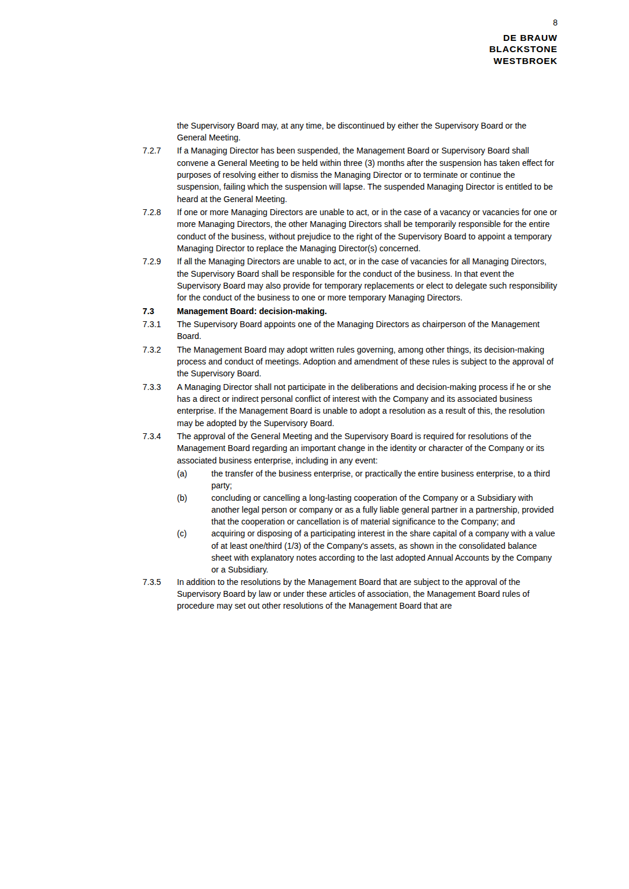8
DE BRAUW BLACKSTONE WESTBROEK
the Supervisory Board may, at any time, be discontinued by either the Supervisory Board or the General Meeting.
7.2.7
If a Managing Director has been suspended, the Management Board or Supervisory Board shall convene a General Meeting to be held within three (3) months after the suspension has taken effect for purposes of resolving either to dismiss the Managing Director or to terminate or continue the suspension, failing which the suspension will lapse. The suspended Managing Director is entitled to be heard at the General Meeting.
7.2.8
If one or more Managing Directors are unable to act, or in the case of a vacancy or vacancies for one or more Managing Directors, the other Managing Directors shall be temporarily responsible for the entire conduct of the business, without prejudice to the right of the Supervisory Board to appoint a temporary Managing Director to replace the Managing Director(s) concerned.
7.2.9
If all the Managing Directors are unable to act, or in the case of vacancies for all Managing Directors, the Supervisory Board shall be responsible for the conduct of the business. In that event the Supervisory Board may also provide for temporary replacements or elect to delegate such responsibility for the conduct of the business to one or more temporary Managing Directors.
7.3
Management Board: decision-making.
7.3.1
The Supervisory Board appoints one of the Managing Directors as chairperson of the Management Board.
7.3.2
The Management Board may adopt written rules governing, among other things, its decision-making process and conduct of meetings. Adoption and amendment of these rules is subject to the approval of the Supervisory Board.
7.3.3
A Managing Director shall not participate in the deliberations and decision-making process if he or she has a direct or indirect personal conflict of interest with the Company and its associated business enterprise. If the Management Board is unable to adopt a resolution as a result of this, the resolution may be adopted by the Supervisory Board.
7.3.4
The approval of the General Meeting and the Supervisory Board is required for resolutions of the Management Board regarding an important change in the identity or character of the Company or its associated business enterprise, including in any event:
(a)
the transfer of the business enterprise, or practically the entire business enterprise, to a third party;
(b)
concluding or cancelling a long-lasting cooperation of the Company or a Subsidiary with another legal person or company or as a fully liable general partner in a partnership, provided that the cooperation or cancellation is of material significance to the Company; and
(c)
acquiring or disposing of a participating interest in the share capital of a company with a value of at least one/third (1/3) of the Company's assets, as shown in the consolidated balance sheet with explanatory notes according to the last adopted Annual Accounts by the Company or a Subsidiary.
7.3.5
In addition to the resolutions by the Management Board that are subject to the approval of the Supervisory Board by law or under these articles of association, the Management Board rules of procedure may set out other resolutions of the Management Board that are